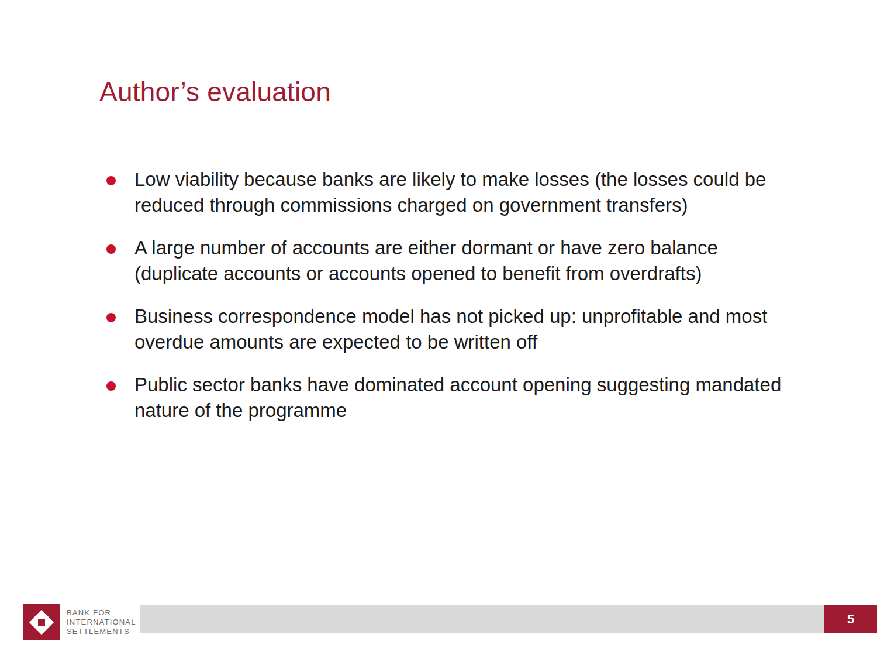Author’s evaluation
Low viability because banks are likely to make losses (the losses could be reduced through commissions charged on government transfers)
A large number of accounts are either dormant or have zero balance (duplicate accounts or accounts opened to benefit from overdrafts)
Business correspondence model has not picked up: unprofitable and most overdue amounts are expected to be written off
Public sector banks have dominated account opening suggesting mandated nature of the programme
5
Bank for
International
Settlements